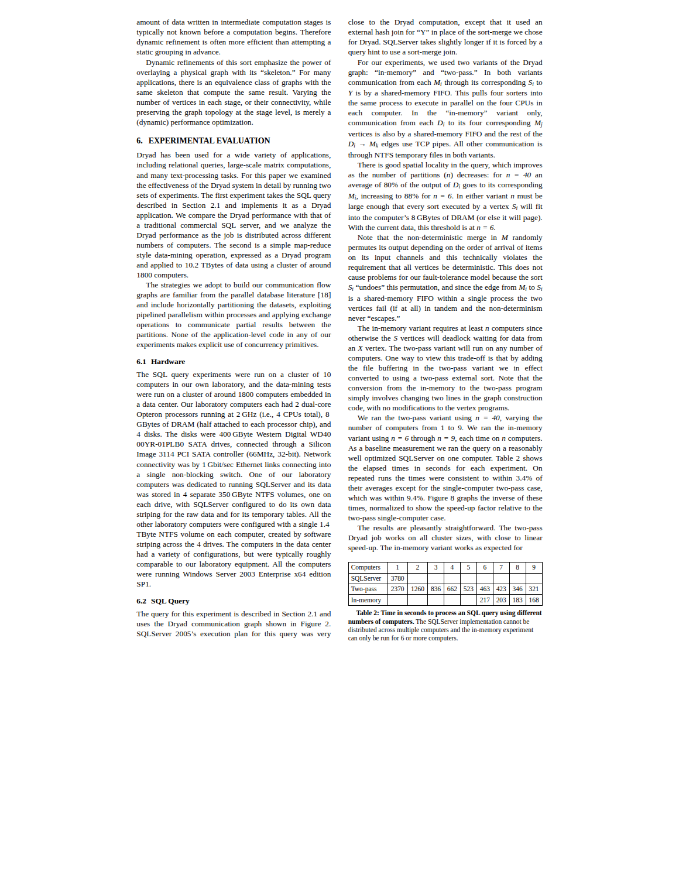amount of data written in intermediate computation stages is typically not known before a computation begins. Therefore dynamic refinement is often more efficient than attempting a static grouping in advance.
Dynamic refinements of this sort emphasize the power of overlaying a physical graph with its “skeleton.” For many applications, there is an equivalence class of graphs with the same skeleton that compute the same result. Varying the number of vertices in each stage, or their connectivity, while preserving the graph topology at the stage level, is merely a (dynamic) performance optimization.
6. EXPERIMENTAL EVALUATION
Dryad has been used for a wide variety of applications, including relational queries, large-scale matrix computations, and many text-processing tasks. For this paper we examined the effectiveness of the Dryad system in detail by running two sets of experiments. The first experiment takes the SQL query described in Section 2.1 and implements it as a Dryad application. We compare the Dryad performance with that of a traditional commercial SQL server, and we analyze the Dryad performance as the job is distributed across different numbers of computers. The second is a simple map-reduce style data-mining operation, expressed as a Dryad program and applied to 10.2 TBytes of data using a cluster of around 1800 computers.
The strategies we adopt to build our communication flow graphs are familiar from the parallel database literature [18] and include horizontally partitioning the datasets, exploiting pipelined parallelism within processes and applying exchange operations to communicate partial results between the partitions. None of the application-level code in any of our experiments makes explicit use of concurrency primitives.
6.1 Hardware
The SQL query experiments were run on a cluster of 10 computers in our own laboratory, and the data-mining tests were run on a cluster of around 1800 computers embedded in a data center. Our laboratory computers each had 2 dual-core Opteron processors running at 2 GHz (i.e., 4 CPUs total), 8 GBytes of DRAM (half attached to each processor chip), and 4 disks. The disks were 400 GByte Western Digital WD40 00YR-01PLB0 SATA drives, connected through a Silicon Image 3114 PCI SATA controller (66MHz, 32-bit). Network connectivity was by 1 Gbit/sec Ethernet links connecting into a single non-blocking switch. One of our laboratory computers was dedicated to running SQLServer and its data was stored in 4 separate 350 GByte NTFS volumes, one on each drive, with SQLServer configured to do its own data striping for the raw data and for its temporary tables. All the other laboratory computers were configured with a single 1.4 TByte NTFS volume on each computer, created by software striping across the 4 drives. The computers in the data center had a variety of configurations, but were typically roughly comparable to our laboratory equipment. All the computers were running Windows Server 2003 Enterprise x64 edition SP1.
6.2 SQL Query
The query for this experiment is described in Section 2.1 and uses the Dryad communication graph shown in Figure 2. SQLServer 2005’s execution plan for this query was very close to the Dryad computation, except that it used an external hash join for “Y” in place of the sort-merge we chose for Dryad. SQLServer takes slightly longer if it is forced by a query hint to use a sort-merge join.
For our experiments, we used two variants of the Dryad graph: “in-memory” and “two-pass.” In both variants communication from each Mi through its corresponding Si to Y is by a shared-memory FIFO. This pulls four sorters into the same process to execute in parallel on the four CPUs in each computer. In the “in-memory” variant only, communication from each Di to its four corresponding Mj vertices is also by a shared-memory FIFO and the rest of the Di → Mk edges use TCP pipes. All other communication is through NTFS temporary files in both variants.
There is good spatial locality in the query, which improves as the number of partitions (n) decreases: for n = 40 an average of 80% of the output of Di goes to its corresponding Mi, increasing to 88% for n = 6. In either variant n must be large enough that every sort executed by a vertex Si will fit into the computer’s 8 GBytes of DRAM (or else it will page). With the current data, this threshold is at n = 6.
Note that the non-deterministic merge in M randomly permutes its output depending on the order of arrival of items on its input channels and this technically violates the requirement that all vertices be deterministic. This does not cause problems for our fault-tolerance model because the sort Si “undoes” this permutation, and since the edge from Mi to Si is a shared-memory FIFO within a single process the two vertices fail (if at all) in tandem and the non-determinism never “escapes.”
The in-memory variant requires at least n computers since otherwise the S vertices will deadlock waiting for data from an X vertex. The two-pass variant will run on any number of computers. One way to view this trade-off is that by adding the file buffering in the two-pass variant we in effect converted to using a two-pass external sort. Note that the conversion from the in-memory to the two-pass program simply involves changing two lines in the graph construction code, with no modifications to the vertex programs.
We ran the two-pass variant using n = 40, varying the number of computers from 1 to 9. We ran the in-memory variant using n = 6 through n = 9, each time on n computers. As a baseline measurement we ran the query on a reasonably well optimized SQLServer on one computer. Table 2 shows the elapsed times in seconds for each experiment. On repeated runs the times were consistent to within 3.4% of their averages except for the single-computer two-pass case, which was within 9.4%. Figure 8 graphs the inverse of these times, normalized to show the speed-up factor relative to the two-pass single-computer case.
The results are pleasantly straightforward. The two-pass Dryad job works on all cluster sizes, with close to linear speed-up. The in-memory variant works as expected for
| Computers | 1 | 2 | 3 | 4 | 5 | 6 | 7 | 8 | 9 |
| --- | --- | --- | --- | --- | --- | --- | --- | --- | --- |
| SQLServer | 3780 | | | | | | | | |
| Two-pass | 2370 | 1260 | 836 | 662 | 523 | 463 | 423 | 346 | 321 |
| In-memory | | | | | | 217 | 203 | 183 | 168 |
Table 2: Time in seconds to process an SQL query using different numbers of computers. The SQLServer implementation cannot be distributed across multiple computers and the in-memory experiment can only be run for 6 or more computers.